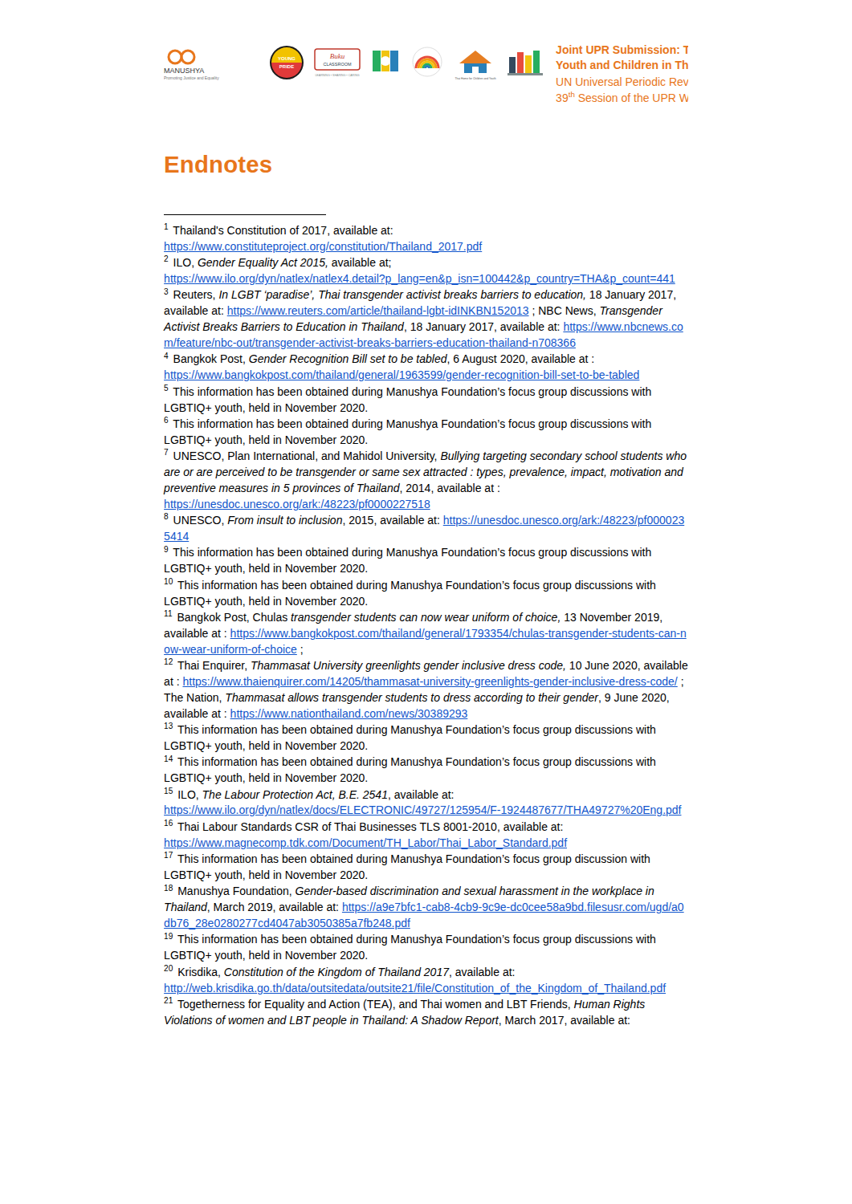MANUSHYA Promoting Justice and Equality
YOUNG PRIDE
Buku CLASSROOM LEARNING • SHARING • CARING
Thai Home for Children and Youth
Joint UPR Submission: The Rights of LGBTIQ
Youth and Children in Thailand
UN Universal Periodic Review of Thailand – 3rd UPR Cycle
39th Session of the UPR Working Group
Endnotes
1 Thailand's Constitution of 2017, available at:
https://www.constituteproject.org/constitution/Thailand_2017.pdf
2 ILO, Gender Equality Act 2015, available at;
https://www.ilo.org/dyn/natlex/natlex4.detail?p_lang=en&p_isn=100442&p_country=THA&p_count=441
3 Reuters, In LGBT ‘paradise’, Thai transgender activist breaks barriers to education, 18 January 2017, available at: https://www.reuters.com/article/thailand-lgbt-idINKBN152013 ; NBC News, Transgender Activist Breaks Barriers to Education in Thailand, 18 January 2017, available at: https://www.nbcnews.com/feature/nbc-out/transgender-activist-breaks-barriers-education-thailand-n708366
4 Bangkok Post, Gender Recognition Bill set to be tabled, 6 August 2020, available at :
https://www.bangkokpost.com/thailand/general/1963599/gender-recognition-bill-set-to-be-tabled
5 This information has been obtained during Manushya Foundation’s focus group discussions with LGBTIQ+ youth, held in November 2020.
6 This information has been obtained during Manushya Foundation’s focus group discussions with LGBTIQ+ youth, held in November 2020.
7 UNESCO, Plan International, and Mahidol University, Bullying targeting secondary school students who are or are perceived to be transgender or same sex attracted : types, prevalence, impact, motivation and preventive measures in 5 provinces of Thailand, 2014, available at :
https://unesdoc.unesco.org/ark:/48223/pf0000227518
8 UNESCO, From insult to inclusion, 2015, available at: https://unesdoc.unesco.org/ark:/48223/pf0000235414
9 This information has been obtained during Manushya Foundation’s focus group discussions with LGBTIQ+ youth, held in November 2020.
10 This information has been obtained during Manushya Foundation’s focus group discussions with LGBTIQ+ youth, held in November 2020.
11 Bangkok Post, Chulas transgender students can now wear uniform of choice, 13 November 2019, available at : https://www.bangkokpost.com/thailand/general/1793354/chulas-transgender-students-can-now-wear-uniform-of-choice ;
12 Thai Enquirer, Thammasat University greenlights gender inclusive dress code, 10 June 2020, available at : https://www.thaienquirer.com/14205/thammasat-university-greenlights-gender-inclusive-dress-code/ ; The Nation, Thammasat allows transgender students to dress according to their gender, 9 June 2020, available at : https://www.nationthailand.com/news/30389293
13 This information has been obtained during Manushya Foundation’s focus group discussions with LGBTIQ+ youth, held in November 2020.
14 This information has been obtained during Manushya Foundation’s focus group discussions with LGBTIQ+ youth, held in November 2020.
15 ILO, The Labour Protection Act, B.E. 2541, available at:
https://www.ilo.org/dyn/natlex/docs/ELECTRONIC/49727/125954/F-1924487677/THA49727%20Eng.pdf
16 Thai Labour Standards CSR of Thai Businesses TLS 8001-2010, available at:
https://www.magnecomp.tdk.com/Document/TH_Labor/Thai_Labor_Standard.pdf
17 This information has been obtained during Manushya Foundation’s focus group discussion with LGBTIQ+ youth, held in November 2020.
18 Manushya Foundation, Gender-based discrimination and sexual harassment in the workplace in Thailand, March 2019, available at: https://a9e7bfc1-cab8-4cb9-9c9e-dc0cee58a9bd.filesusr.com/ugd/a0db76_28e0280277cd4047ab3050385a7fb248.pdf
19 This information has been obtained during Manushya Foundation’s focus group discussions with LGBTIQ+ youth, held in November 2020.
20 Krisdika, Constitution of the Kingdom of Thailand 2017, available at:
http://web.krisdika.go.th/data/outsitedata/outsite21/file/Constitution_of_the_Kingdom_of_Thailand.pdf
21 Togetherness for Equality and Action (TEA), and Thai women and LBT Friends, Human Rights Violations of women and LBT people in Thailand: A Shadow Report, March 2017, available at: